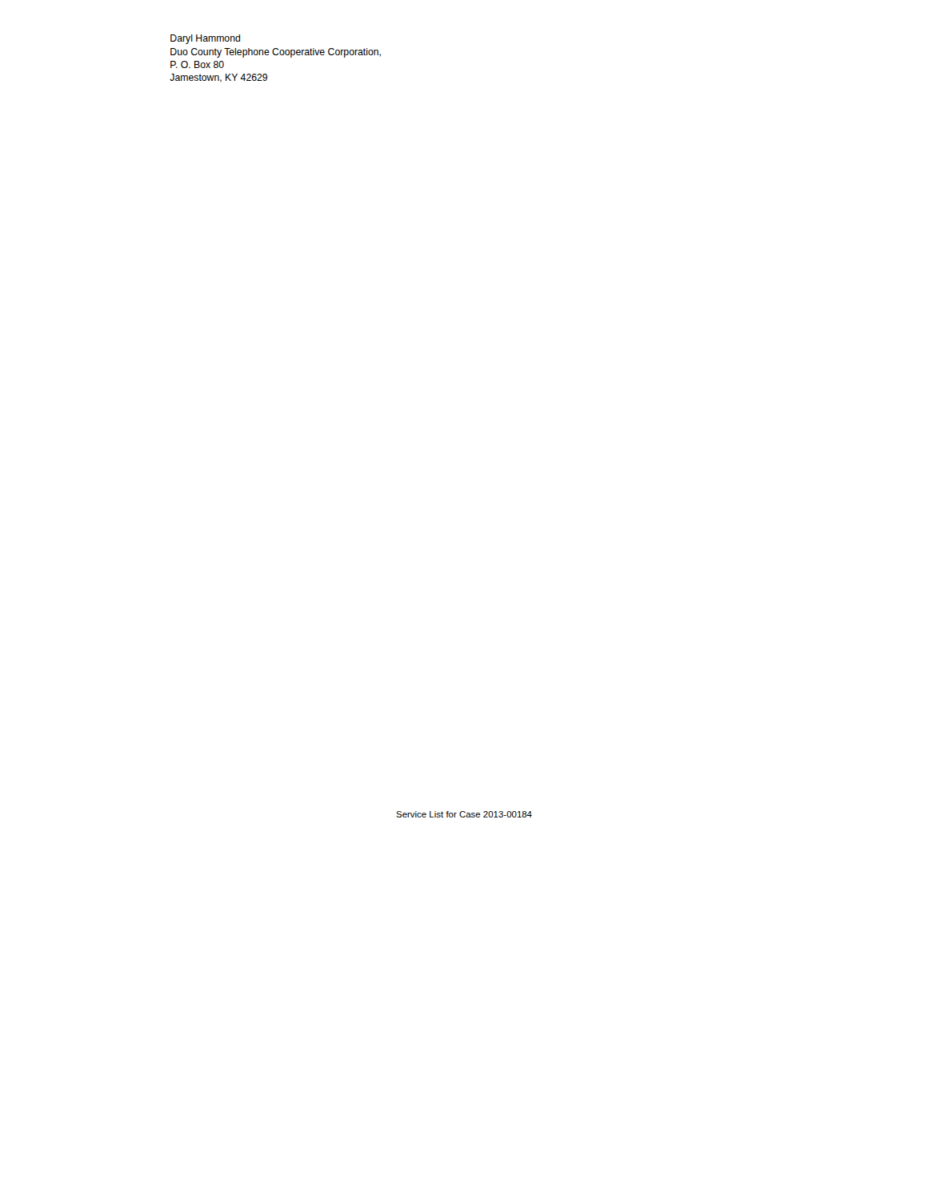Daryl Hammond Duo County Telephone Cooperative Corporation, P. O. Box 80 Jamestown, KY 42629
Service List for Case 2013-00184